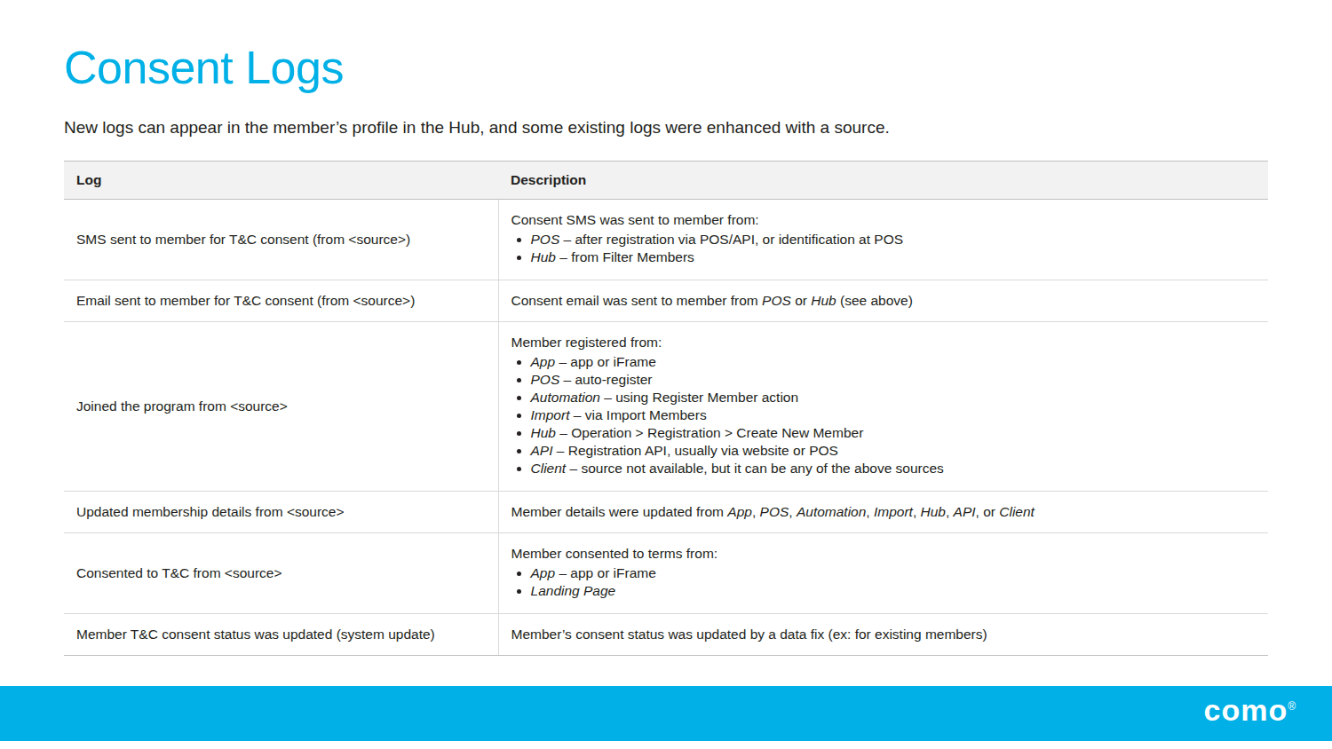Consent Logs
New logs can appear in the member’s profile in the Hub, and some existing logs were enhanced with a source.
| Log | Description |
| --- | --- |
| SMS sent to member for T&C consent (from <source>) | Consent SMS was sent to member from: POS – after registration via POS/API, or identification at POS Hub – from Filter Members |
| Email sent to member for T&C consent (from <source>) | Consent email was sent to member from POS or Hub (see above) |
| Joined the program from <source> | Member registered from: App – app or iFrame POS – auto-register Automation – using Register Member action Import – via Import Members Hub – Operation > Registration > Create New Member API – Registration API, usually via website or POS Client – source not available, but it can be any of the above sources |
| Updated membership details from <source> | Member details were updated from App , POS , Automation , Import , Hub , API , or Client |
| Consented to T&C from <source> | Member consented to terms from: App – app or iFrame Landing Page |
| Member T&C consent status was updated (system update) | Member’s consent status was updated by a data fix (ex: for existing members) |
como®